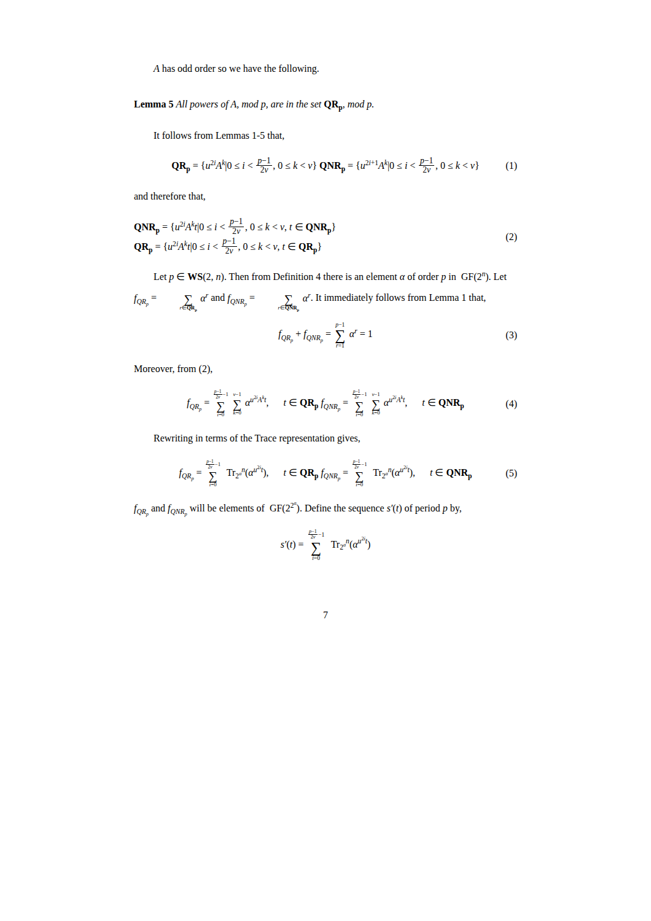A has odd order so we have the following.
Lemma 5 All powers of A, mod p, are in the set QRp, mod p.
It follows from Lemmas 1-5 that,
QRp = {u2iAk|0 ≤ i < p−12v, 0 ≤ k < v} QNRp = {u2i+1Ak|0 ≤ i < p−12v, 0 ≤ k < v} (1)
and therefore that,
QNRp = {u2iAkt|0 ≤ i < p−12v, 0 ≤ k < v, t ∈ QNRp} QRp = {u2iAkt|0 ≤ i < p−12v, 0 ≤ k < v, t ∈ QRp} (2)
Let p ∈ WS(2, n). Then from Definition 4 there is an element α of order p in GF(2n). Let fQRp = ∑r∈QRp αr and fQNRp = ∑r∈QNRp αr. It immediately follows from Lemma 1 that,
fQRp + fQNRp = p−1∑r=1 αr = 1 (3)
Moreover, from (2),
fQRp = p−12v−1∑i=0 v−1∑k=0 αu2iAkt, t ∈ QRp fQNRp = p−12v−1∑i=0 v−1∑k=0 αu2iAkt, t ∈ QNRp (4)
Rewriting in terms of the Trace representation gives,
fQRp = p−12v−1∑i=0 Tr2an(αu2it), t ∈ QRp fQNRp = p−12v−1∑i=0 Tr2an(αu2it), t ∈ QNRp (5)
fQRp and fQNRp will be elements of GF(22a). Define the sequence s′(t) of period p by,
s′(t) = p−12v−1∑i=0 Tr2an(αu2it)
7